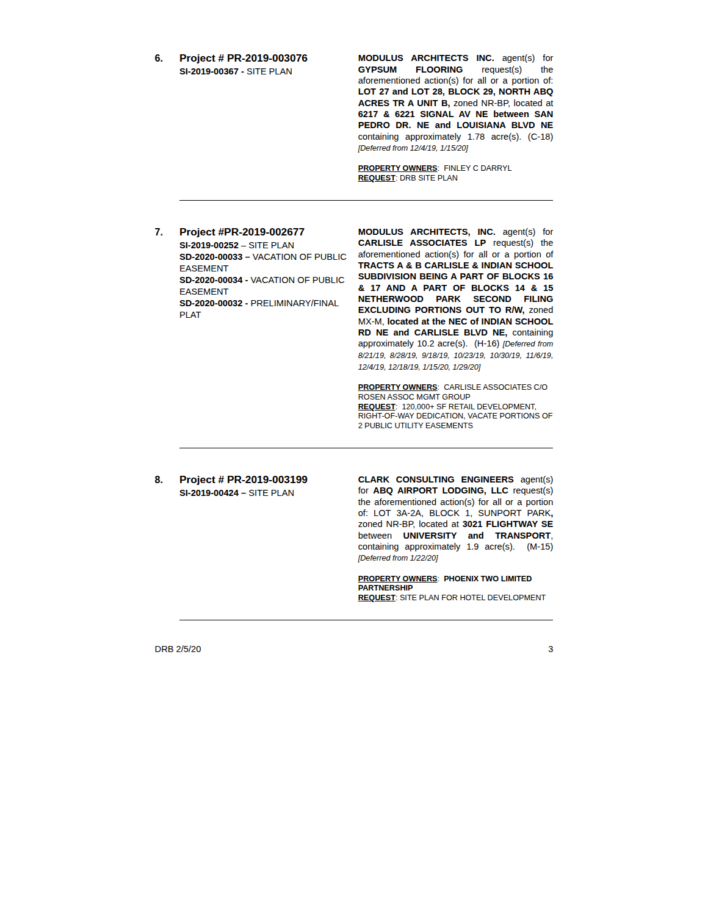| 6. | Project # PR-2019-003076 SI-2019-00367 - SITE PLAN | MODULUS ARCHITECTS INC. agent(s) for GYPSUM FLOORING request(s) the aforementioned action(s) for all or a portion of: LOT 27 and LOT 28, BLOCK 29, NORTH ABQ ACRES TR A UNIT B, zoned NR-BP, located at 6217 & 6221 SIGNAL AV NE between SAN PEDRO DR. NE and LOUISIANA BLVD NE containing approximately 1.78 acre(s). (C-18) [Deferred from 12/4/19, 1/15/20] PROPERTY OWNERS : FINLEY C DARRYL REQUEST : DRB SITE PLAN |
| 7. | Project #PR-2019-002677 SI-2019-00252 – SITE PLAN SD-2020-00033 – VACATION OF PUBLIC EASEMENT SD-2020-00034 - VACATION OF PUBLIC EASEMENT SD-2020-00032 - PRELIMINARY/FINAL PLAT | MODULUS ARCHITECTS, INC. agent(s) for CARLISLE ASSOCIATES LP request(s) the aforementioned action(s) for all or a portion of TRACTS A & B CARLISLE & INDIAN SCHOOL SUBDIVISION BEING A PART OF BLOCKS 16 & 17 AND A PART OF BLOCKS 14 & 15 NETHERWOOD PARK SECOND FILING EXCLUDING PORTIONS OUT TO R/W, zoned MX-M, located at the NEC of INDIAN SCHOOL RD NE and CARLISLE BLVD NE, containing approximately 10.2 acre(s). (H-16) [Deferred from 8/21/19, 8/28/19, 9/18/19, 10/23/19, 10/30/19, 11/6/19, 12/4/19, 12/18/19, 1/15/20, 1/29/20] PROPERTY OWNERS : CARLISLE ASSOCIATES C/O ROSEN ASSOC MGMT GROUP REQUEST : 120,000+ SF RETAIL DEVELOPMENT, RIGHT-OF-WAY DEDICATION, VACATE PORTIONS OF 2 PUBLIC UTILITY EASEMENTS |
| 8. | Project # PR-2019-003199 SI-2019-00424 – SITE PLAN | CLARK CONSULTING ENGINEERS agent(s) for ABQ AIRPORT LODGING, LLC request(s) the aforementioned action(s) for all or a portion of: LOT 3A-2A, BLOCK 1, SUNPORT PARK , zoned NR-BP, located at 3021 FLIGHTWAY SE between UNIVERSITY and TRANSPORT , containing approximately 1.9 acre(s). (M-15) [Deferred from 1/22/20] PROPERTY OWNERS : PHOENIX TWO LIMITED PARTNERSHIP REQUEST : SITE PLAN FOR HOTEL DEVELOPMENT |
DRB 2/5/20 3